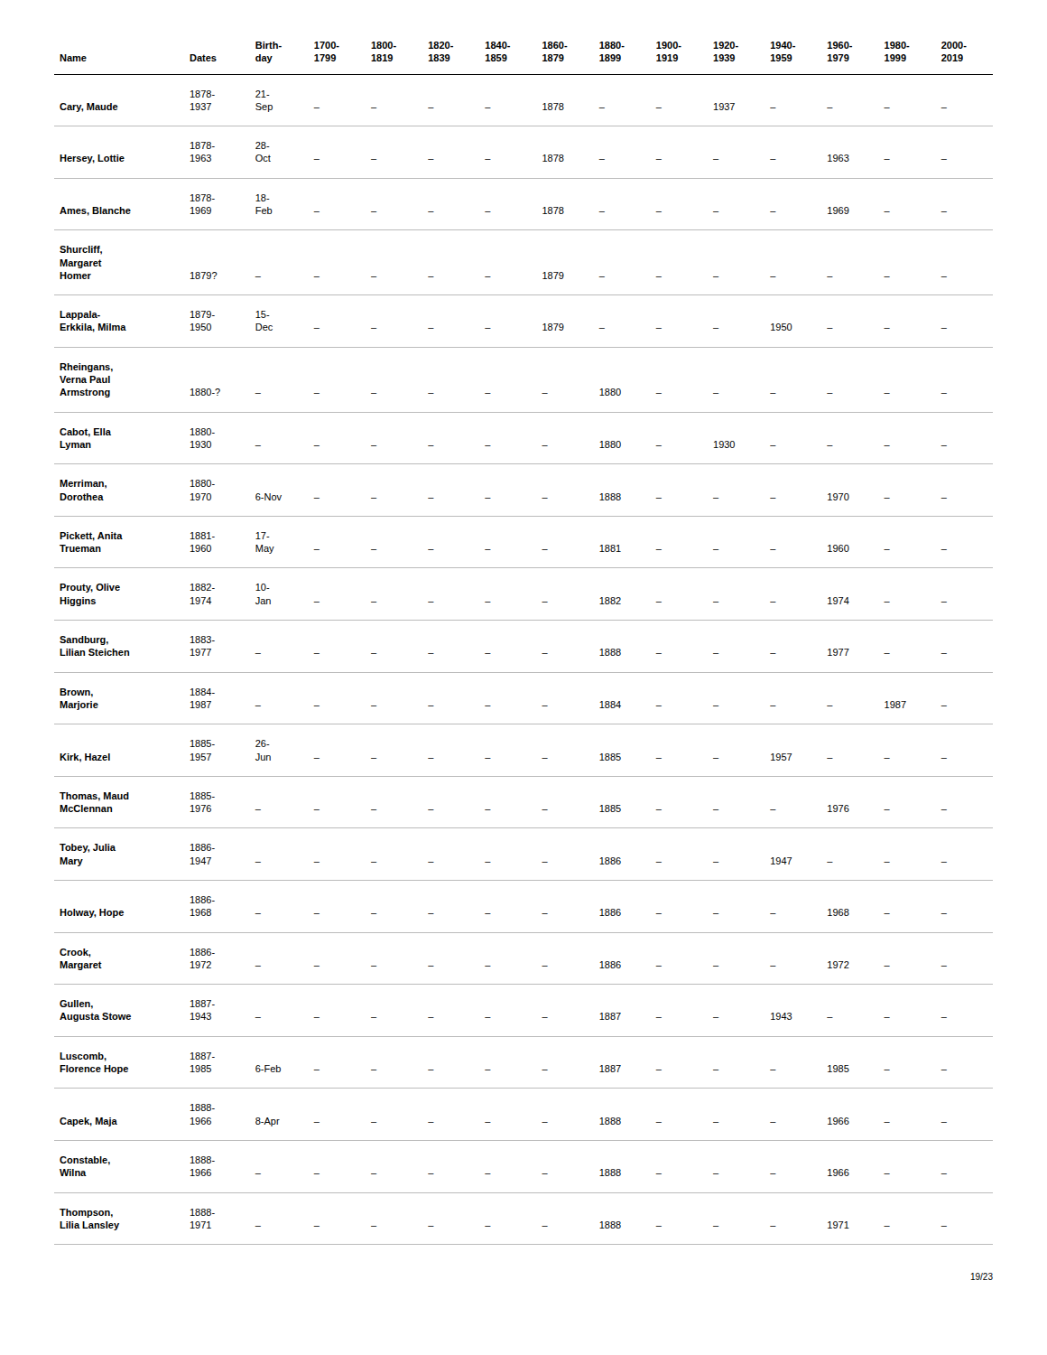| Name | Dates | Birth- day | 1700- 1799 | 1800- 1819 | 1820- 1839 | 1840- 1859 | 1860- 1879 | 1880- 1899 | 1900- 1919 | 1920- 1939 | 1940- 1959 | 1960- 1979 | 1980- 1999 | 2000- 2019 |
| --- | --- | --- | --- | --- | --- | --- | --- | --- | --- | --- | --- | --- | --- | --- |
| Cary, Maude | 1878- 1937 | 21- Sep | – | – | – | – | 1878 | – | – | 1937 | – | – | – | – |
| Hersey, Lottie | 1878- 1963 | 28- Oct | – | – | – | – | 1878 | – | – | – | – | 1963 | – | – |
| Ames, Blanche | 1878- 1969 | 18- Feb | – | – | – | – | 1878 | – | – | – | – | 1969 | – | – |
| Shurcliff, Margaret Homer | 1879? | – | – | – | – | – | 1879 | – | – | – | – | – | – | – |
| Lappala- Erkkila, Milma | 1879- 1950 | 15- Dec | – | – | – | – | 1879 | – | – | – | 1950 | – | – | – |
| Rheingans, Verna Paul Armstrong | 1880-? | – | – | – | – | – | – | 1880 | – | – | – | – | – | – |
| Cabot, Ella Lyman | 1880- 1930 | – | – | – | – | – | – | 1880 | – | 1930 | – | – | – | – |
| Merriman, Dorothea | 1880- 1970 | 6-Nov | – | – | – | – | – | 1888 | – | – | – | 1970 | – | – |
| Pickett, Anita Trueman | 1881- 1960 | 17- May | – | – | – | – | – | 1881 | – | – | – | 1960 | – | – |
| Prouty, Olive Higgins | 1882- 1974 | 10- Jan | – | – | – | – | – | 1882 | – | – | – | 1974 | – | – |
| Sandburg, Lilian Steichen | 1883- 1977 | – | – | – | – | – | – | 1888 | – | – | – | 1977 | – | – |
| Brown, Marjorie | 1884- 1987 | – | – | – | – | – | – | 1884 | – | – | – | – | 1987 | – |
| Kirk, Hazel | 1885- 1957 | 26- Jun | – | – | – | – | – | 1885 | – | – | 1957 | – | – | – |
| Thomas, Maud McClennan | 1885- 1976 | – | – | – | – | – | – | 1885 | – | – | – | 1976 | – | – |
| Tobey, Julia Mary | 1886- 1947 | – | – | – | – | – | – | 1886 | – | – | 1947 | – | – | – |
| Holway, Hope | 1886- 1968 | – | – | – | – | – | – | 1886 | – | – | – | 1968 | – | – |
| Crook, Margaret | 1886- 1972 | – | – | – | – | – | – | 1886 | – | – | – | 1972 | – | – |
| Gullen, Augusta Stowe | 1887- 1943 | – | – | – | – | – | – | 1887 | – | – | 1943 | – | – | – |
| Luscomb, Florence Hope | 1887- 1985 | 6-Feb | – | – | – | – | – | 1887 | – | – | – | 1985 | – | – |
| Capek, Maja | 1888- 1966 | 8-Apr | – | – | – | – | – | 1888 | – | – | – | 1966 | – | – |
| Constable, Wilna | 1888- 1966 | – | – | – | – | – | – | 1888 | – | – | – | 1966 | – | – |
| Thompson, Lilia Lansley | 1888- 1971 | – | – | – | – | – | – | 1888 | – | – | – | 1971 | – | – |
19/23